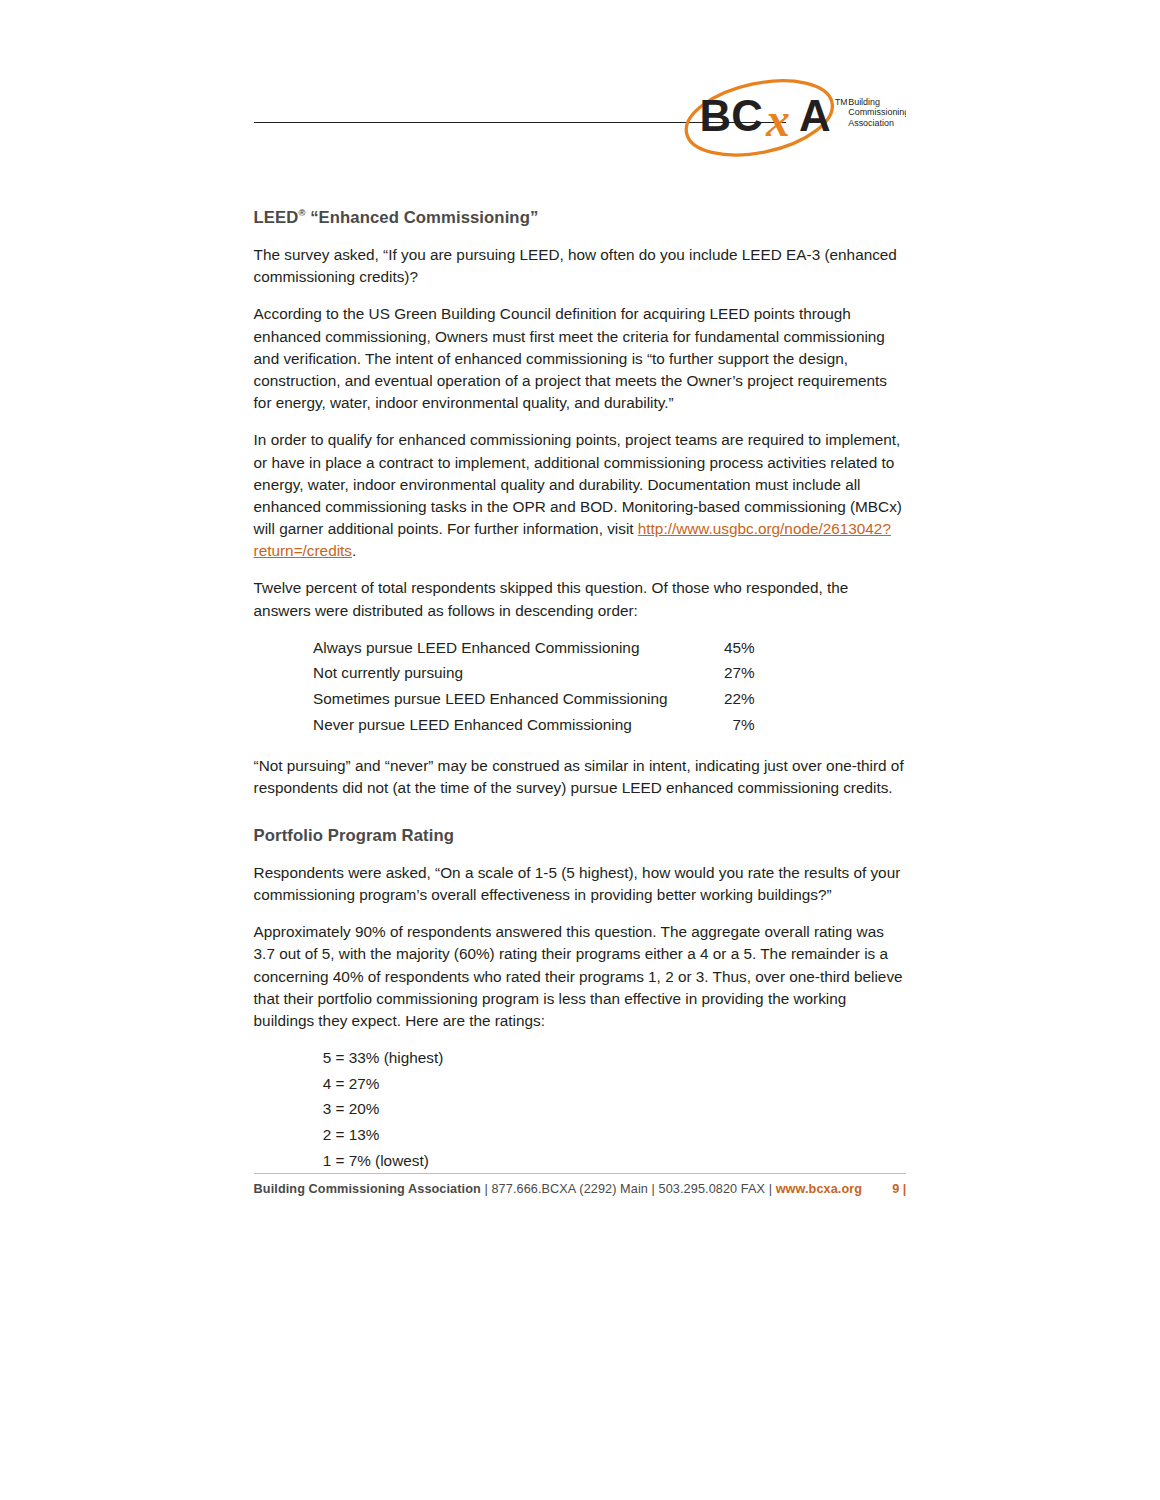BC x A TM Building Commissioning Association
LEED® “Enhanced Commissioning”
The survey asked, “If you are pursuing LEED, how often do you include LEED EA-3 (enhanced commissioning credits)?
According to the US Green Building Council definition for acquiring LEED points through enhanced commissioning, Owners must first meet the criteria for fundamental commissioning and verification. The intent of enhanced commissioning is “to further support the design, construction, and eventual operation of a project that meets the Owner’s project requirements for energy, water, indoor environmental quality, and durability.”
In order to qualify for enhanced commissioning points, project teams are required to implement, or have in place a contract to implement, additional commissioning process activities related to energy, water, indoor environmental quality and durability. Documentation must include all enhanced commissioning tasks in the OPR and BOD. Monitoring-based commissioning (MBCx) will garner additional points. For further information, visit http://www.usgbc.org/node/2613042?return=/credits.
Twelve percent of total respondents skipped this question. Of those who responded, the answers were distributed as follows in descending order:
Always pursue LEED Enhanced Commissioning 45%
Not currently pursuing 27%
Sometimes pursue LEED Enhanced Commissioning 22%
Never pursue LEED Enhanced Commissioning 7%
“Not pursuing” and “never” may be construed as similar in intent, indicating just over one-third of respondents did not (at the time of the survey) pursue LEED enhanced commissioning credits.
Portfolio Program Rating
Respondents were asked, “On a scale of 1-5 (5 highest), how would you rate the results of your commissioning program’s overall effectiveness in providing better working buildings?”
Approximately 90% of respondents answered this question. The aggregate overall rating was 3.7 out of 5, with the majority (60%) rating their programs either a 4 or a 5. The remainder is a concerning 40% of respondents who rated their programs 1, 2 or 3. Thus, over one-third believe that their portfolio commissioning program is less than effective in providing the working buildings they expect. Here are the ratings:
5 = 33% (highest)
4 = 27%
3 = 20%
2 = 13%
1 = 7% (lowest)
Building Commissioning Association | 877.666.BCXA (2292) Main | 503.295.0820 FAX | www.bcxa.org 9 |